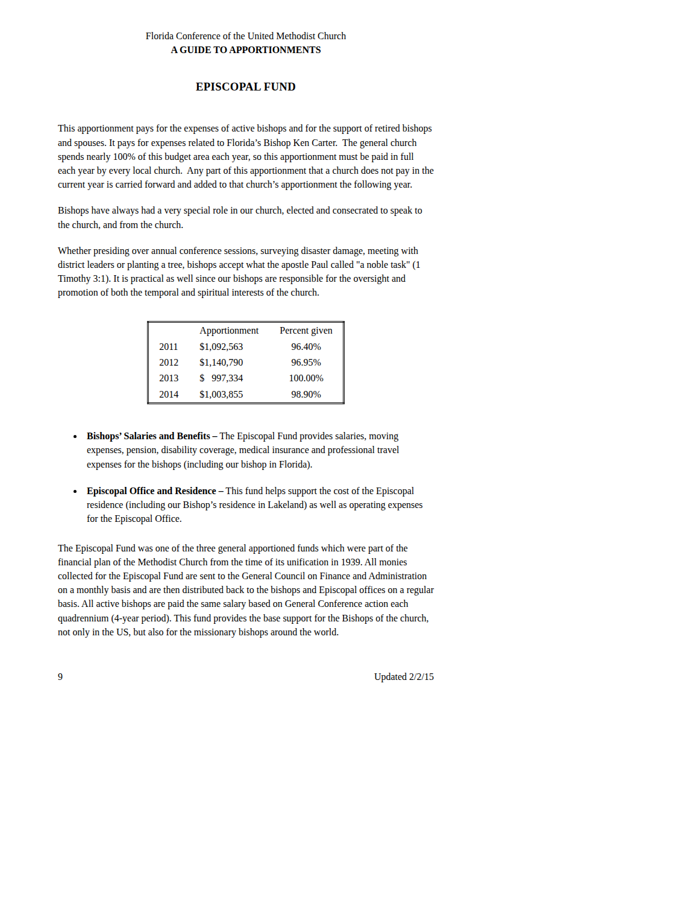Florida Conference of the United Methodist Church A GUIDE TO APPORTIONMENTS
EPISCOPAL FUND
This apportionment pays for the expenses of active bishops and for the support of retired bishops and spouses. It pays for expenses related to Florida’s Bishop Ken Carter. The general church spends nearly 100% of this budget area each year, so this apportionment must be paid in full each year by every local church. Any part of this apportionment that a church does not pay in the current year is carried forward and added to that church’s apportionment the following year.
Bishops have always had a very special role in our church, elected and consecrated to speak to the church, and from the church.
Whether presiding over annual conference sessions, surveying disaster damage, meeting with district leaders or planting a tree, bishops accept what the apostle Paul called "a noble task" (1 Timothy 3:1). It is practical as well since our bishops are responsible for the oversight and promotion of both the temporal and spiritual interests of the church.
| | Apportionment | Percent given |
| --- | --- | --- |
| 2011 | $1,092,563 | 96.40% |
| 2012 | $1,140,790 | 96.95% |
| 2013 | $ 997,334 | 100.00% |
| 2014 | $1,003,855 | 98.90% |
Bishops’ Salaries and Benefits – The Episcopal Fund provides salaries, moving expenses, pension, disability coverage, medical insurance and professional travel expenses for the bishops (including our bishop in Florida).
Episcopal Office and Residence – This fund helps support the cost of the Episcopal residence (including our Bishop’s residence in Lakeland) as well as operating expenses for the Episcopal Office.
The Episcopal Fund was one of the three general apportioned funds which were part of the financial plan of the Methodist Church from the time of its unification in 1939. All monies collected for the Episcopal Fund are sent to the General Council on Finance and Administration on a monthly basis and are then distributed back to the bishops and Episcopal offices on a regular basis. All active bishops are paid the same salary based on General Conference action each quadrennium (4-year period). This fund provides the base support for the Bishops of the church, not only in the US, but also for the missionary bishops around the world.
9 Updated 2/2/15